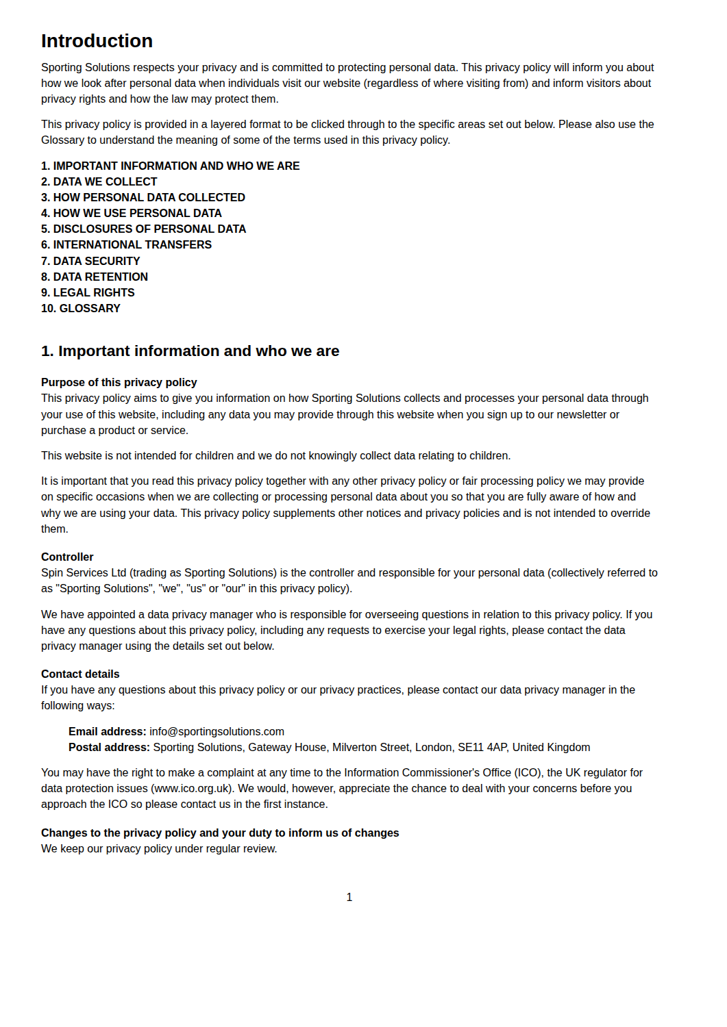Introduction
Sporting Solutions respects your privacy and is committed to protecting personal data. This privacy policy will inform you about how we look after personal data when individuals visit our website (regardless of where visiting from) and inform visitors about privacy rights and how the law may protect them.
This privacy policy is provided in a layered format to be clicked through to the specific areas set out below. Please also use the Glossary to understand the meaning of some of the terms used in this privacy policy.
1. IMPORTANT INFORMATION AND WHO WE ARE
2. DATA WE COLLECT
3. HOW PERSONAL DATA COLLECTED
4. HOW WE USE PERSONAL DATA
5. DISCLOSURES OF PERSONAL DATA
6. INTERNATIONAL TRANSFERS
7. DATA SECURITY
8. DATA RETENTION
9. LEGAL RIGHTS
10. GLOSSARY
1. Important information and who we are
Purpose of this privacy policy
This privacy policy aims to give you information on how Sporting Solutions collects and processes your personal data through your use of this website, including any data you may provide through this website when you sign up to our newsletter or purchase a product or service.
This website is not intended for children and we do not knowingly collect data relating to children.
It is important that you read this privacy policy together with any other privacy policy or fair processing policy we may provide on specific occasions when we are collecting or processing personal data about you so that you are fully aware of how and why we are using your data. This privacy policy supplements other notices and privacy policies and is not intended to override them.
Controller
Spin Services Ltd (trading as Sporting Solutions) is the controller and responsible for your personal data (collectively referred to as "Sporting Solutions", "we", "us" or "our" in this privacy policy).
We have appointed a data privacy manager who is responsible for overseeing questions in relation to this privacy policy. If you have any questions about this privacy policy, including any requests to exercise your legal rights, please contact the data privacy manager using the details set out below.
Contact details
If you have any questions about this privacy policy or our privacy practices, please contact our data privacy manager in the following ways:
Email address: info@sportingsolutions.com
Postal address: Sporting Solutions, Gateway House, Milverton Street, London, SE11 4AP, United Kingdom
You may have the right to make a complaint at any time to the Information Commissioner's Office (ICO), the UK regulator for data protection issues (www.ico.org.uk). We would, however, appreciate the chance to deal with your concerns before you approach the ICO so please contact us in the first instance.
Changes to the privacy policy and your duty to inform us of changes
We keep our privacy policy under regular review.
1